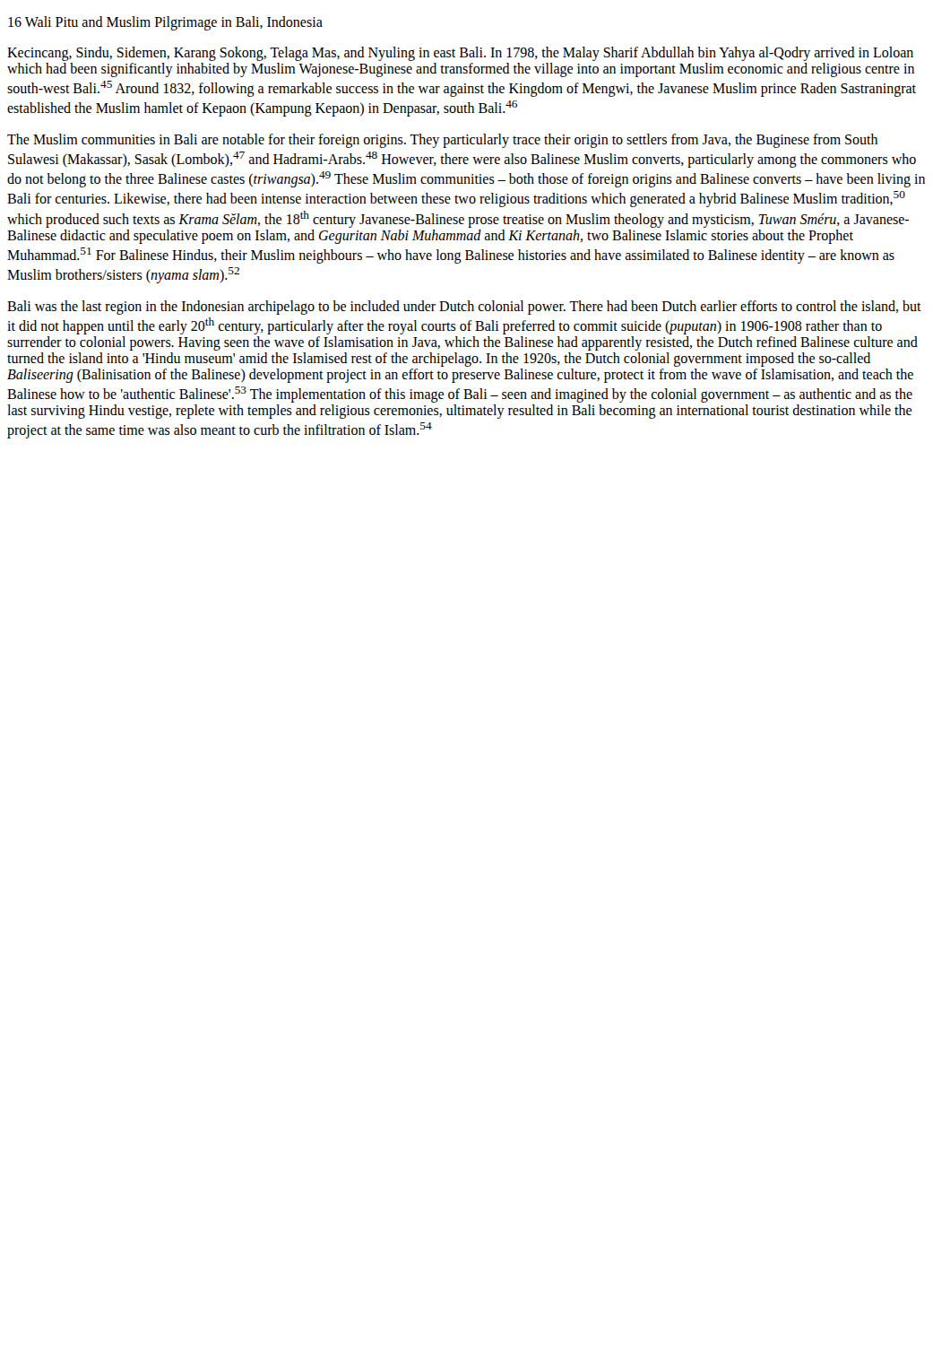16 Wali Pitu and Muslim Pilgrimage in Bali, Indonesia
Kecincang, Sindu, Sidemen, Karang Sokong, Telaga Mas, and Nyuling in east Bali. In 1798, the Malay Sharif Abdullah bin Yahya al-Qodry arrived in Loloan which had been significantly inhabited by Muslim Wajonese-Buginese and transformed the village into an important Muslim economic and religious centre in south-west Bali.45 Around 1832, following a remarkable success in the war against the Kingdom of Mengwi, the Javanese Muslim prince Raden Sastraningrat established the Muslim hamlet of Kepaon (Kampung Kepaon) in Denpasar, south Bali.46
The Muslim communities in Bali are notable for their foreign origins. They particularly trace their origin to settlers from Java, the Buginese from South Sulawesi (Makassar), Sasak (Lombok),47 and Hadrami-Arabs.48 However, there were also Balinese Muslim converts, particularly among the commoners who do not belong to the three Balinese castes (triwangsa).49 These Muslim communities – both those of foreign origins and Balinese converts – have been living in Bali for centuries. Likewise, there had been intense interaction between these two religious traditions which generated a hybrid Balinese Muslim tradition,50 which produced such texts as Krama Sĕlam, the 18th century Javanese-Balinese prose treatise on Muslim theology and mysticism, Tuwan Sméru, a Javanese-Balinese didactic and speculative poem on Islam, and Geguritan Nabi Muhammad and Ki Kertanah, two Balinese Islamic stories about the Prophet Muhammad.51 For Balinese Hindus, their Muslim neighbours – who have long Balinese histories and have assimilated to Balinese identity – are known as Muslim brothers/sisters (nyama slam).52
Bali was the last region in the Indonesian archipelago to be included under Dutch colonial power. There had been Dutch earlier efforts to control the island, but it did not happen until the early 20th century, particularly after the royal courts of Bali preferred to commit suicide (puputan) in 1906-1908 rather than to surrender to colonial powers. Having seen the wave of Islamisation in Java, which the Balinese had apparently resisted, the Dutch refined Balinese culture and turned the island into a 'Hindu museum' amid the Islamised rest of the archipelago. In the 1920s, the Dutch colonial government imposed the so-called Baliseering (Balinisation of the Balinese) development project in an effort to preserve Balinese culture, protect it from the wave of Islamisation, and teach the Balinese how to be 'authentic Balinese'.53 The implementation of this image of Bali – seen and imagined by the colonial government – as authentic and as the last surviving Hindu vestige, replete with temples and religious ceremonies, ultimately resulted in Bali becoming an international tourist destination while the project at the same time was also meant to curb the infiltration of Islam.54